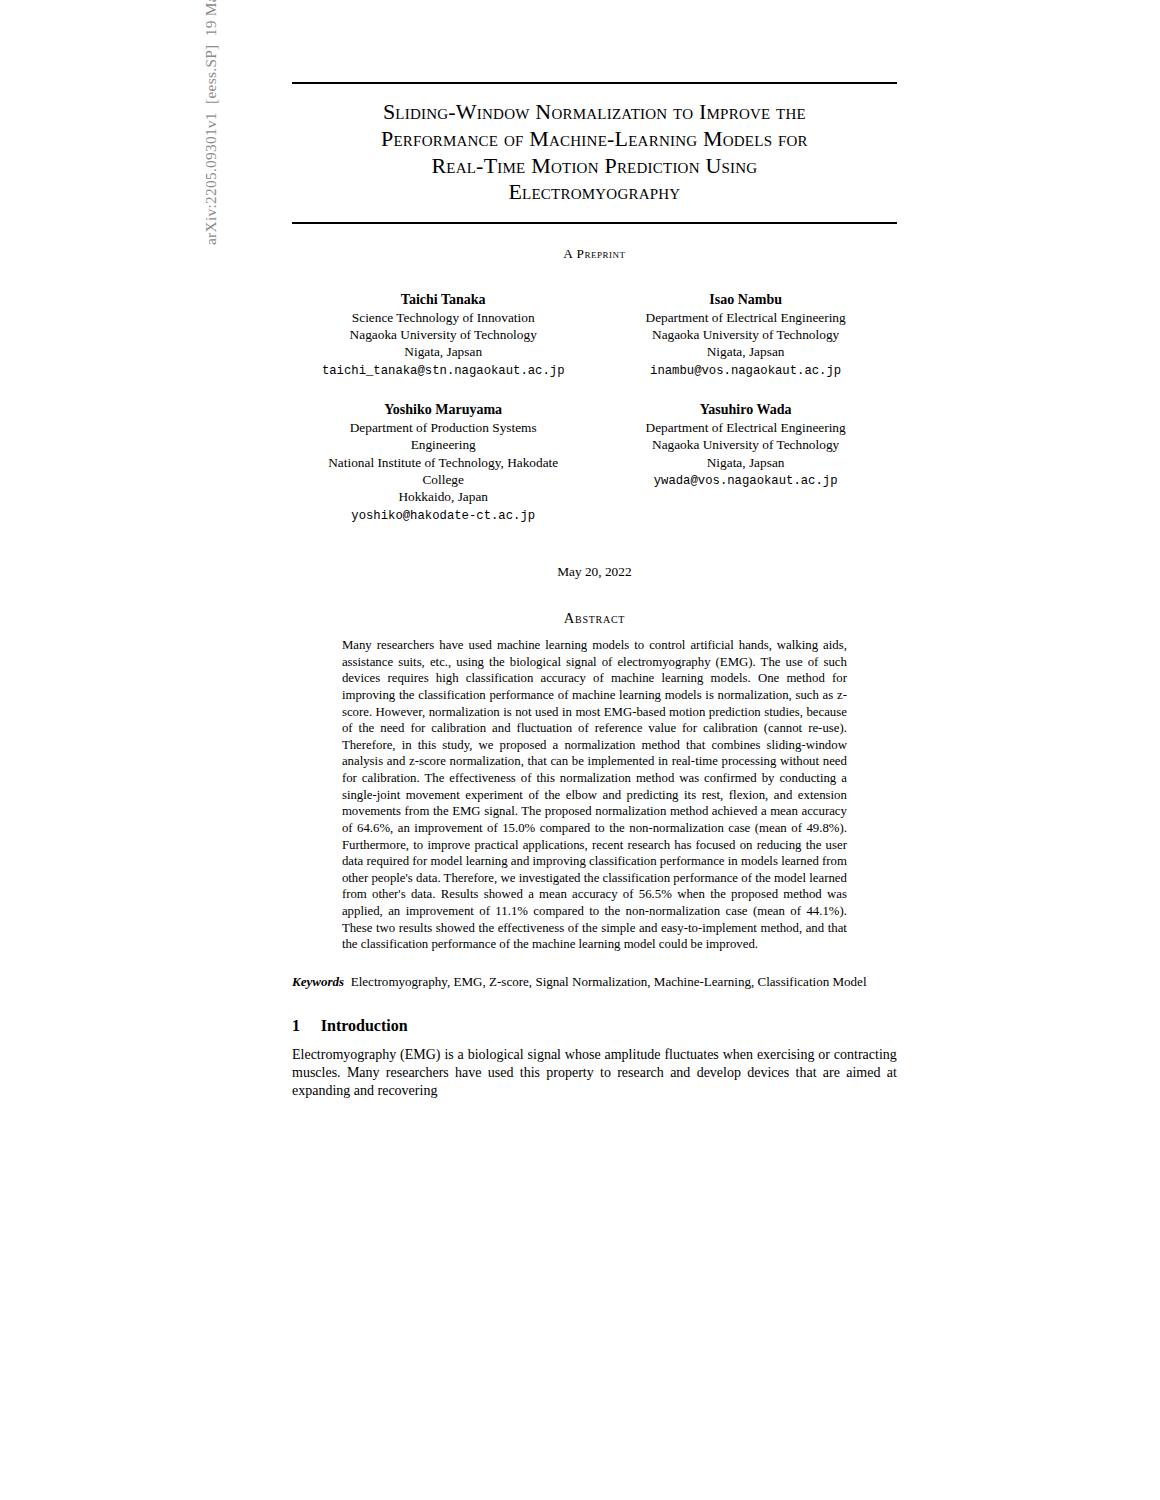arXiv:2205.09301v1 [eess.SP] 19 May 2022
Sliding-Window Normalization to Improve the
Performance of Machine-Learning Models for
Real-Time Motion Prediction Using
Electromyography
A Preprint
| Taichi Tanaka Science Technology of Innovation Nagaoka University of Technology Nigata, Japsan taichi_tanaka@stn.nagaokaut.ac.jp | Isao Nambu Department of Electrical Engineering Nagaoka University of Technology Nigata, Japsan inambu@vos.nagaokaut.ac.jp |
| Yoshiko Maruyama Department of Production Systems Engineering National Institute of Technology, Hakodate College Hokkaido, Japan yoshiko@hakodate-ct.ac.jp | Yasuhiro Wada Department of Electrical Engineering Nagaoka University of Technology Nigata, Japsan ywada@vos.nagaokaut.ac.jp |
May 20, 2022
Abstract
Many researchers have used machine learning models to control artificial hands, walking aids, assistance suits, etc., using the biological signal of electromyography (EMG). The use of such devices requires high classification accuracy of machine learning models. One method for improving the classification performance of machine learning models is normalization, such as z-score. However, normalization is not used in most EMG-based motion prediction studies, because of the need for calibration and fluctuation of reference value for calibration (cannot re-use). Therefore, in this study, we proposed a normalization method that combines sliding-window analysis and z-score normalization, that can be implemented in real-time processing without need for calibration. The effectiveness of this normalization method was confirmed by conducting a single-joint movement experiment of the elbow and predicting its rest, flexion, and extension movements from the EMG signal. The proposed normalization method achieved a mean accuracy of 64.6%, an improvement of 15.0% compared to the non-normalization case (mean of 49.8%). Furthermore, to improve practical applications, recent research has focused on reducing the user data required for model learning and improving classification performance in models learned from other people's data. Therefore, we investigated the classification performance of the model learned from other's data. Results showed a mean accuracy of 56.5% when the proposed method was applied, an improvement of 11.1% compared to the non-normalization case (mean of 44.1%). These two results showed the effectiveness of the simple and easy-to-implement method, and that the classification performance of the machine learning model could be improved.
Keywords Electromyography, EMG, Z-score, Signal Normalization, Machine-Learning, Classification Model
1 Introduction
Electromyography (EMG) is a biological signal whose amplitude fluctuates when exercising or contracting muscles. Many researchers have used this property to research and develop devices that are aimed at expanding and recovering